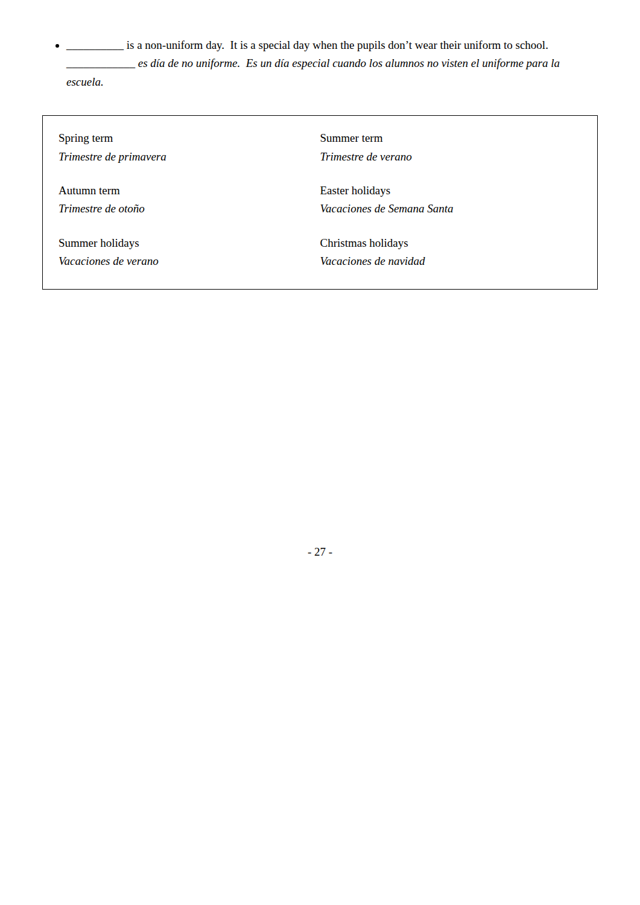__________ is a non-uniform day. It is a special day when the pupils don’t wear their uniform to school. ____________ es día de no uniforme. Es un día especial cuando los alumnos no visten el uniforme para la escuela.
| Spring term Trimestre de primavera | Summer term Trimestre de verano |
| Autumn term Trimestre de otoño | Easter holidays Vacaciones de Semana Santa |
| Summer holidays Vacaciones de verano | Christmas holidays Vacaciones de navidad |
- 27 -